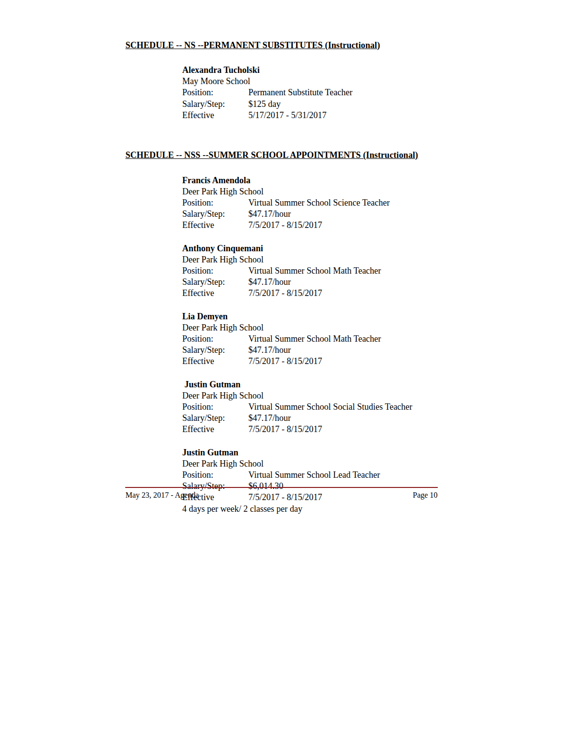SCHEDULE -- NS --PERMANENT SUBSTITUTES (Instructional)
Alexandra Tucholski
May Moore School
Position: Permanent Substitute Teacher
Salary/Step:$125 day
Effective5/17/2017 - 5/31/2017
SCHEDULE -- NSS --SUMMER SCHOOL APPOINTMENTS (Instructional)
Francis Amendola
Deer Park High School
Position: Virtual Summer School Science Teacher
Salary/Step:$47.17/hour
Effective7/5/2017 - 8/15/2017
Anthony Cinquemani
Deer Park High School
Position: Virtual Summer School Math Teacher
Salary/Step:$47.17/hour
Effective7/5/2017 - 8/15/2017
Lia Demyen
Deer Park High School
Position: Virtual Summer School Math Teacher
Salary/Step:$47.17/hour
Effective7/5/2017 - 8/15/2017
Justin Gutman
Deer Park High School
Position: Virtual Summer School Social Studies Teacher
Salary/Step:$47.17/hour
Effective7/5/2017 - 8/15/2017
Justin Gutman
Deer Park High School
Position: Virtual Summer School Lead Teacher
Salary/Step:$6,014.30
Effective7/5/2017 - 8/15/2017
4 days per week/ 2 classes per day
May 23, 2017 - Agenda Page 10